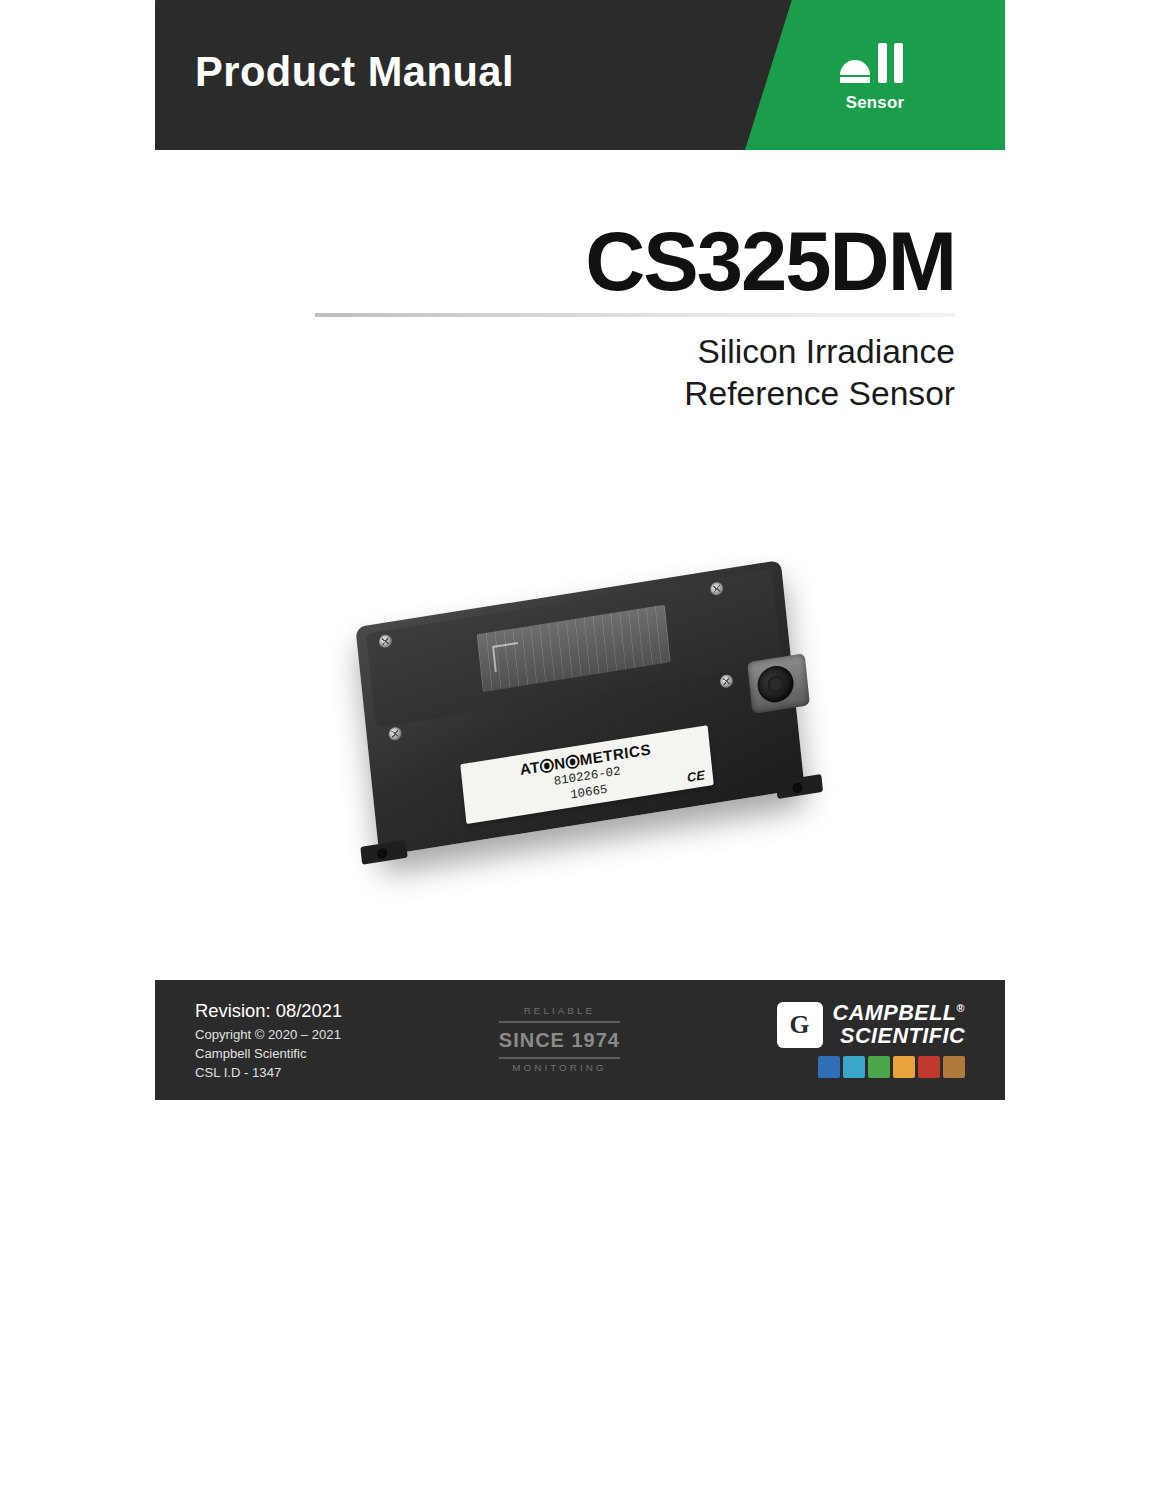Product Manual
Sensor
CS325DM
Silicon Irradiance
Reference Sensor
ATONOMETRICS
810226-02
10665
CE
Revision: 08/2021
Copyright © 2020 – 2021
Campbell Scientific
CSL I.D - 1347
Reliable Since 1974 Monitoring
G
CAMPBELL®
SCIENTIFIC